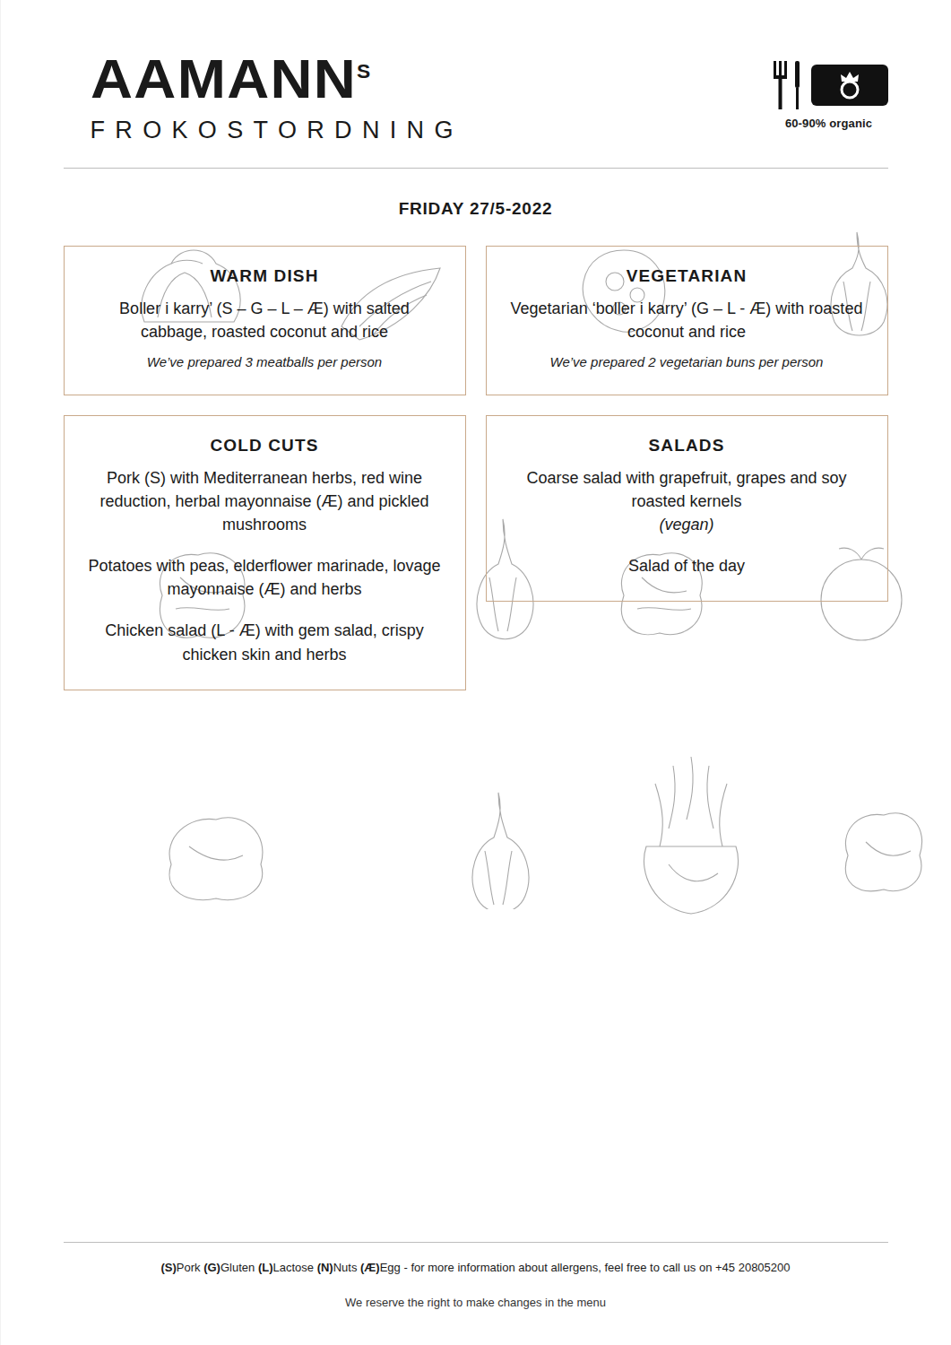AAMANNS
FROKOSTORDNING
60-90% organic
FRIDAY 27/5-2022
WARM DISH
Boller i karry’ (S – G – L – Æ) with salted cabbage, roasted coconut and rice
We’ve prepared 3 meatballs per person
VEGETARIAN
Vegetarian ‘boller i karry’ (G – L - Æ) with roasted coconut and rice
We’ve prepared 2 vegetarian buns per person
COLD CUTS
Pork (S) with Mediterranean herbs, red wine reduction, herbal mayonnaise (Æ) and pickled mushrooms
Potatoes with peas, elderflower marinade, lovage mayonnaise (Æ) and herbs
Chicken salad (L - Æ) with gem salad, crispy chicken skin and herbs
SALADS
Coarse salad with grapefruit, grapes and soy roasted kernels
(vegan)
Salad of the day
(S) Pork (G) Gluten (L) Lactose (N) Nuts (Æ) Egg - for more information about allergens, feel free to call us on +45 20805200
We reserve the right to make changes in the menu